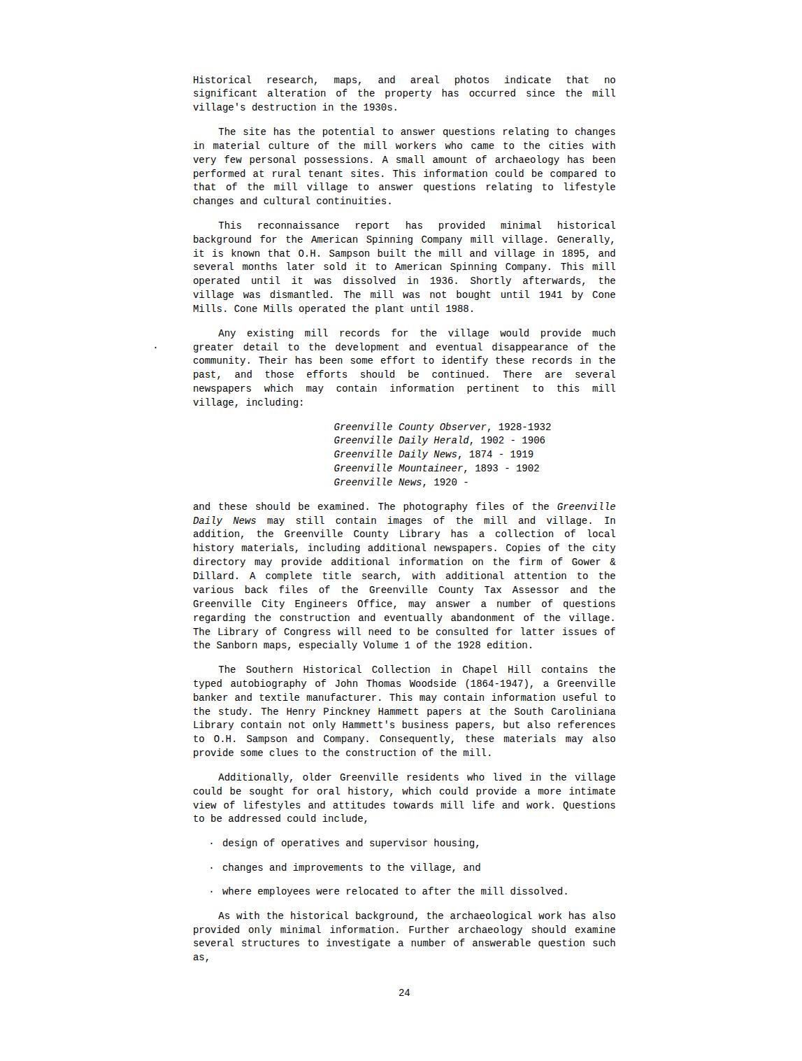.
Historical research, maps, and areal photos indicate that no significant alteration of the property has occurred since the mill village's destruction in the 1930s.
The site has the potential to answer questions relating to changes in material culture of the mill workers who came to the cities with very few personal possessions. A small amount of archaeology has been performed at rural tenant sites. This information could be compared to that of the mill village to answer questions relating to lifestyle changes and cultural continuities.
This reconnaissance report has provided minimal historical background for the American Spinning Company mill village. Generally, it is known that O.H. Sampson built the mill and village in 1895, and several months later sold it to American Spinning Company. This mill operated until it was dissolved in 1936. Shortly afterwards, the village was dismantled. The mill was not bought until 1941 by Cone Mills. Cone Mills operated the plant until 1988.
Any existing mill records for the village would provide much greater detail to the development and eventual disappearance of the community. Their has been some effort to identify these records in the past, and those efforts should be continued. There are several newspapers which may contain information pertinent to this mill village, including:
Greenville County Observer, 1928-1932
Greenville Daily Herald, 1902 - 1906
Greenville Daily News, 1874 - 1919
Greenville Mountaineer, 1893 - 1902
Greenville News, 1920 -
and these should be examined. The photography files of the Greenville Daily News may still contain images of the mill and village. In addition, the Greenville County Library has a collection of local history materials, including additional newspapers. Copies of the city directory may provide additional information on the firm of Gower & Dillard. A complete title search, with additional attention to the various back files of the Greenville County Tax Assessor and the Greenville City Engineers Office, may answer a number of questions regarding the construction and eventually abandonment of the village. The Library of Congress will need to be consulted for latter issues of the Sanborn maps, especially Volume 1 of the 1928 edition.
The Southern Historical Collection in Chapel Hill contains the typed autobiography of John Thomas Woodside (1864-1947), a Greenville banker and textile manufacturer. This may contain information useful to the study. The Henry Pinckney Hammett papers at the South Caroliniana Library contain not only Hammett's business papers, but also references to O.H. Sampson and Company. Consequently, these materials may also provide some clues to the construction of the mill.
Additionally, older Greenville residents who lived in the village could be sought for oral history, which could provide a more intimate view of lifestyles and attitudes towards mill life and work. Questions to be addressed could include,
design of operatives and supervisor housing,
changes and improvements to the village, and
where employees were relocated to after the mill dissolved.
As with the historical background, the archaeological work has also provided only minimal information. Further archaeology should examine several structures to investigate a number of answerable question such as,
24